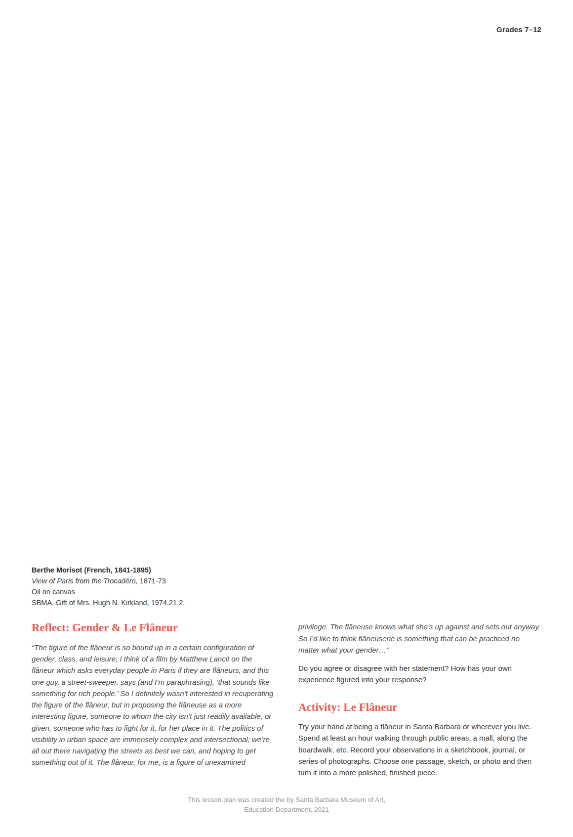Grades 7–12
Berthe Morisot (French, 1841-1895)
View of Paris from the Trocadéro, 1871-73
Oil on canvas
SBMA, Gift of Mrs. Hugh N. Kirkland, 1974.21.2.
Reflect: Gender & Le Flâneur
“The figure of the flâneur is so bound up in a certain configuration of gender, class, and leisure; I think of a film by Matthew Lancit on the flâneur which asks everyday people in Paris if they are flâneurs, and this one guy, a street-sweeper, says (and I’m paraphrasing), ‘that sounds like something for rich people.’ So I definitely wasn’t interested in recuperating the figure of the flâneur, but in proposing the flâneuse as a more interesting figure, someone to whom the city isn’t just readily available, or given, someone who has to fight for it, for her place in it. The politics of visibility in urban space are immensely complex and intersectional; we’re all out there navigating the streets as best we can, and hoping to get something out of it. The flâneur, for me, is a figure of unexamined privilege. The flâneuse knows what she’s up against and sets out anyway. So I’d like to think flâneuserie is something that can be practiced no matter what your gender…”
Do you agree or disagree with her statement? How has your own experience figured into your response?
Activity: Le Flâneur
Try your hand at being a flâneur in Santa Barbara or wherever you live. Spend at least an hour walking through public areas, a mall, along the boardwalk, etc. Record your observations in a sketchbook, journal, or series of photographs. Choose one passage, sketch, or photo and then turn it into a more polished, finished piece.
This lesson plan was created the by Santa Barbara Museum of Art,
Education Department, 2021